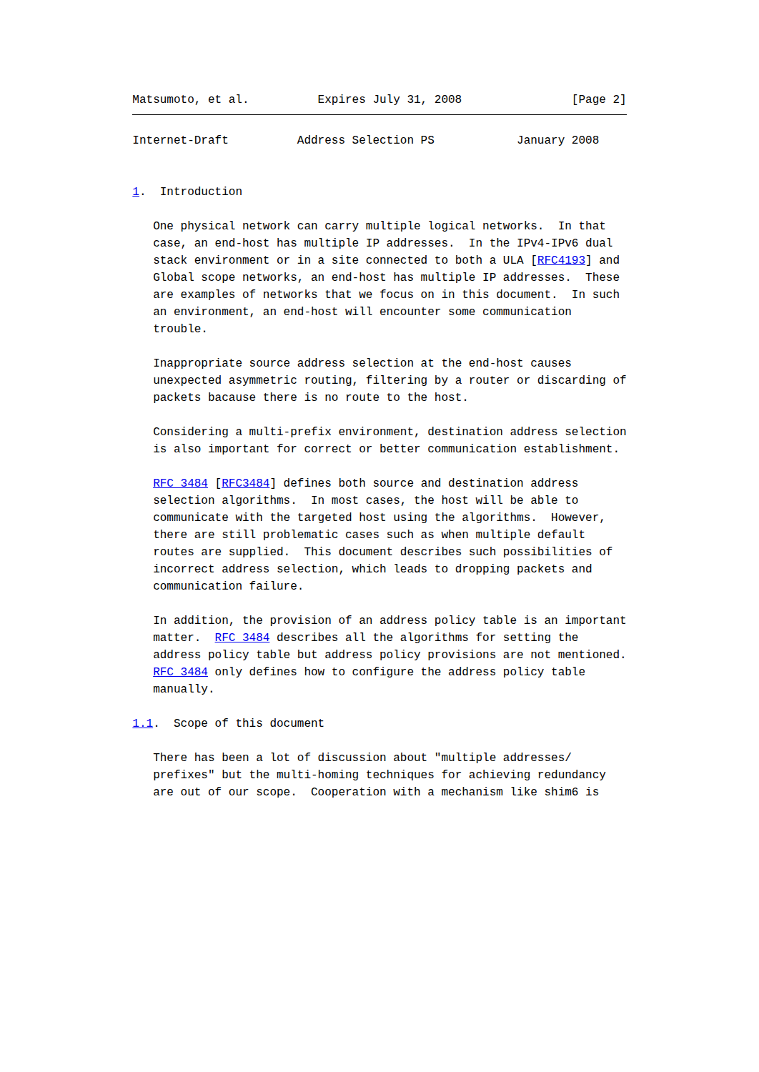Matsumoto, et al.          Expires July 31, 2008                [Page 2]
Internet-Draft          Address Selection PS            January 2008


1.  Introduction

   One physical network can carry multiple logical networks.  In that
   case, an end-host has multiple IP addresses.  In the IPv4-IPv6 dual
   stack environment or in a site connected to both a ULA [RFC4193] and
   Global scope networks, an end-host has multiple IP addresses.  These
   are examples of networks that we focus on in this document.  In such
   an environment, an end-host will encounter some communication
   trouble.

   Inappropriate source address selection at the end-host causes
   unexpected asymmetric routing, filtering by a router or discarding of
   packets bacause there is no route to the host.

   Considering a multi-prefix environment, destination address selection
   is also important for correct or better communication establishment.

   RFC 3484 [RFC3484] defines both source and destination address
   selection algorithms.  In most cases, the host will be able to
   communicate with the targeted host using the algorithms.  However,
   there are still problematic cases such as when multiple default
   routes are supplied.  This document describes such possibilities of
   incorrect address selection, which leads to dropping packets and
   communication failure.

   In addition, the provision of an address policy table is an important
   matter.  RFC 3484 describes all the algorithms for setting the
   address policy table but address policy provisions are not mentioned.
   RFC 3484 only defines how to configure the address policy table
   manually.

1.1.  Scope of this document

   There has been a lot of discussion about "multiple addresses/
   prefixes" but the multi-homing techniques for achieving redundancy
   are out of our scope.  Cooperation with a mechanism like shim6 is